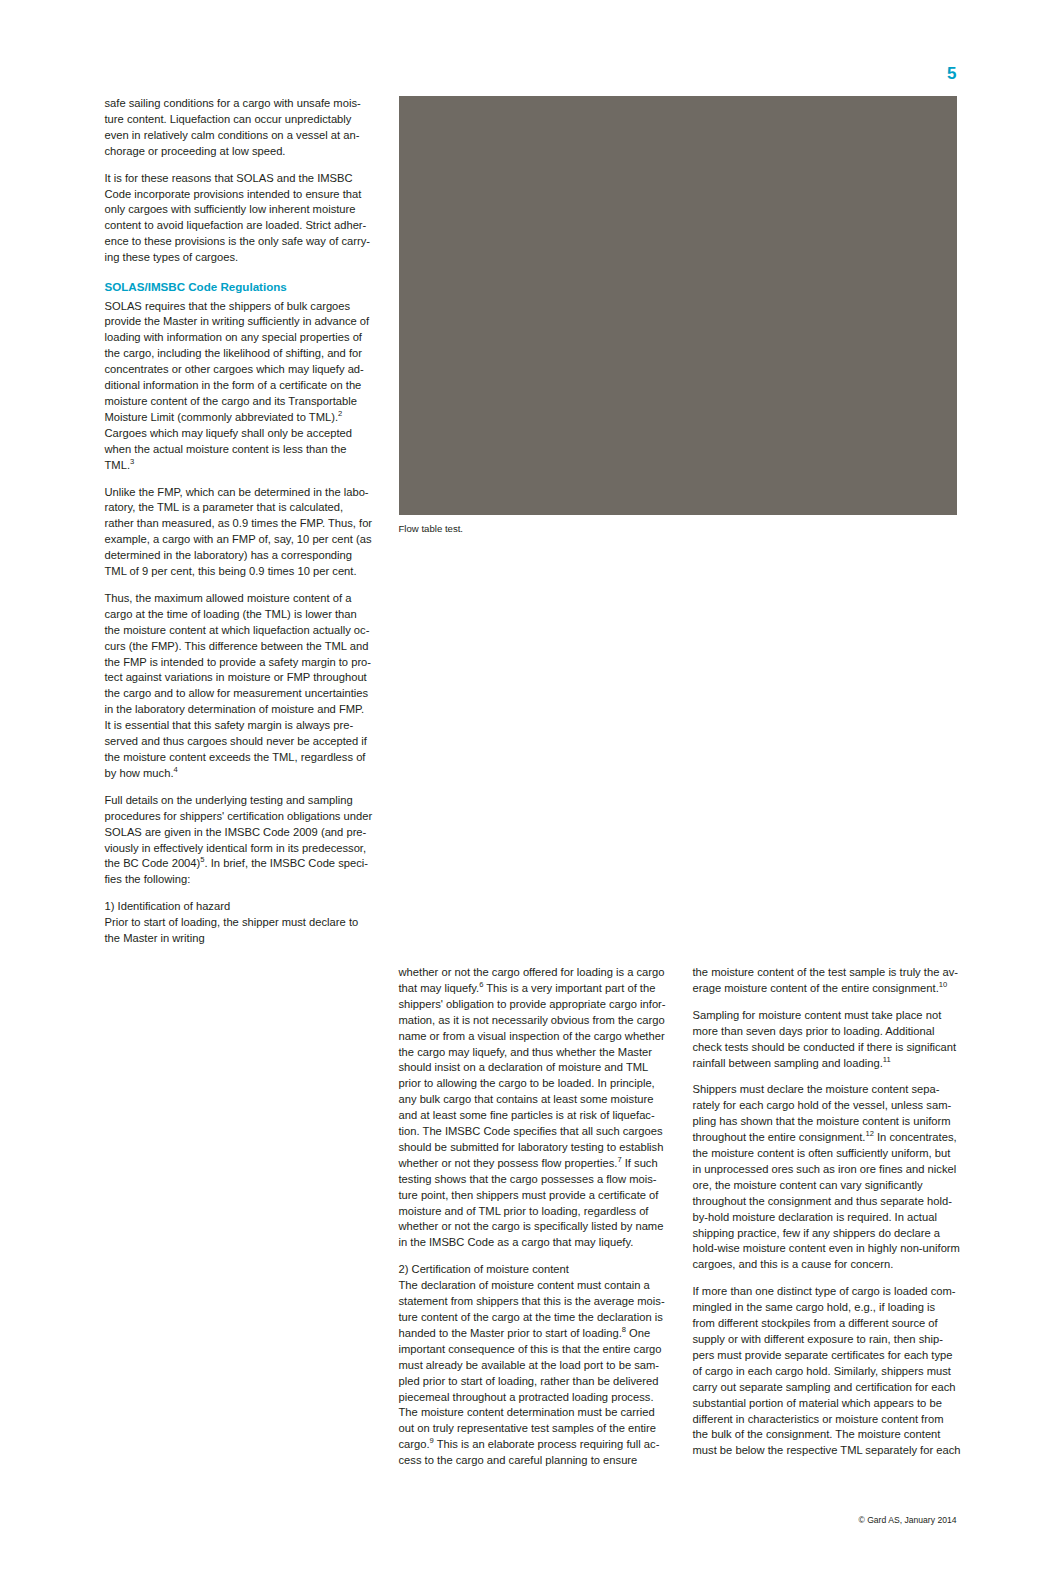5
safe sailing conditions for a cargo with unsafe moisture content. Liquefaction can occur unpredictably even in relatively calm conditions on a vessel at anchorage or proceeding at low speed.
It is for these reasons that SOLAS and the IMSBC Code incorporate provisions intended to ensure that only cargoes with sufficiently low inherent moisture content to avoid liquefaction are loaded. Strict adherence to these provisions is the only safe way of carrying these types of cargoes.
SOLAS/IMSBC Code Regulations
SOLAS requires that the shippers of bulk cargoes provide the Master in writing sufficiently in advance of loading with information on any special properties of the cargo, including the likelihood of shifting, and for concentrates or other cargoes which may liquefy additional information in the form of a certificate on the moisture content of the cargo and its Transportable Moisture Limit (commonly abbreviated to TML).2 Cargoes which may liquefy shall only be accepted when the actual moisture content is less than the TML.3
Unlike the FMP, which can be determined in the laboratory, the TML is a parameter that is calculated, rather than measured, as 0.9 times the FMP. Thus, for example, a cargo with an FMP of, say, 10 per cent (as determined in the laboratory) has a corresponding TML of 9 per cent, this being 0.9 times 10 per cent.
Thus, the maximum allowed moisture content of a cargo at the time of loading (the TML) is lower than the moisture content at which liquefaction actually occurs (the FMP). This difference between the TML and the FMP is intended to provide a safety margin to protect against variations in moisture or FMP throughout the cargo and to allow for measurement uncertainties in the laboratory determination of moisture and FMP. It is essential that this safety margin is always preserved and thus cargoes should never be accepted if the moisture content exceeds the TML, regardless of by how much.4
Full details on the underlying testing and sampling procedures for shippers' certification obligations under SOLAS are given in the IMSBC Code 2009 (and previously in effectively identical form in its predecessor, the BC Code 2004)5. In brief, the IMSBC Code specifies the following:
1) Identification of hazard
Prior to start of loading, the shipper must declare to the Master in writing
Flow table test.
whether or not the cargo offered for loading is a cargo that may liquefy.6 This is a very important part of the shippers' obligation to provide appropriate cargo information, as it is not necessarily obvious from the cargo name or from a visual inspection of the cargo whether the cargo may liquefy, and thus whether the Master should insist on a declaration of moisture and TML prior to allowing the cargo to be loaded. In principle, any bulk cargo that contains at least some moisture and at least some fine particles is at risk of liquefaction. The IMSBC Code specifies that all such cargoes should be submitted for laboratory testing to establish whether or not they possess flow properties.7 If such testing shows that the cargo possesses a flow moisture point, then shippers must provide a certificate of moisture and of TML prior to loading, regardless of whether or not the cargo is specifically listed by name in the IMSBC Code as a cargo that may liquefy.
2) Certification of moisture content
The declaration of moisture content must contain a statement from shippers that this is the average moisture content of the cargo at the time the declaration is handed to the Master prior to start of loading.8 One important consequence of this is that the entire cargo must already be available at the load port to be sampled prior to start of loading, rather than be delivered piecemeal throughout a protracted loading process. The moisture content determination must be carried out on truly representative test samples of the entire cargo.9 This is an elaborate process requiring full access to the cargo and careful planning to ensure
the moisture content of the test sample is truly the average moisture content of the entire consignment.10
Sampling for moisture content must take place not more than seven days prior to loading. Additional check tests should be conducted if there is significant rainfall between sampling and loading.11
Shippers must declare the moisture content separately for each cargo hold of the vessel, unless sampling has shown that the moisture content is uniform throughout the entire consignment.12 In concentrates, the moisture content is often sufficiently uniform, but in unprocessed ores such as iron ore fines and nickel ore, the moisture content can vary significantly throughout the consignment and thus separate hold-by-hold moisture declaration is required. In actual shipping practice, few if any shippers do declare a hold-wise moisture content even in highly non-uniform cargoes, and this is a cause for concern.
If more than one distinct type of cargo is loaded commingled in the same cargo hold, e.g., if loading is from different stockpiles from a different source of supply or with different exposure to rain, then shippers must provide separate certificates for each type of cargo in each cargo hold. Similarly, shippers must carry out separate sampling and certification for each substantial portion of material which appears to be different in characteristics or moisture content from the bulk of the consignment. The moisture content must be below the respective TML separately for each
© Gard AS, January 2014